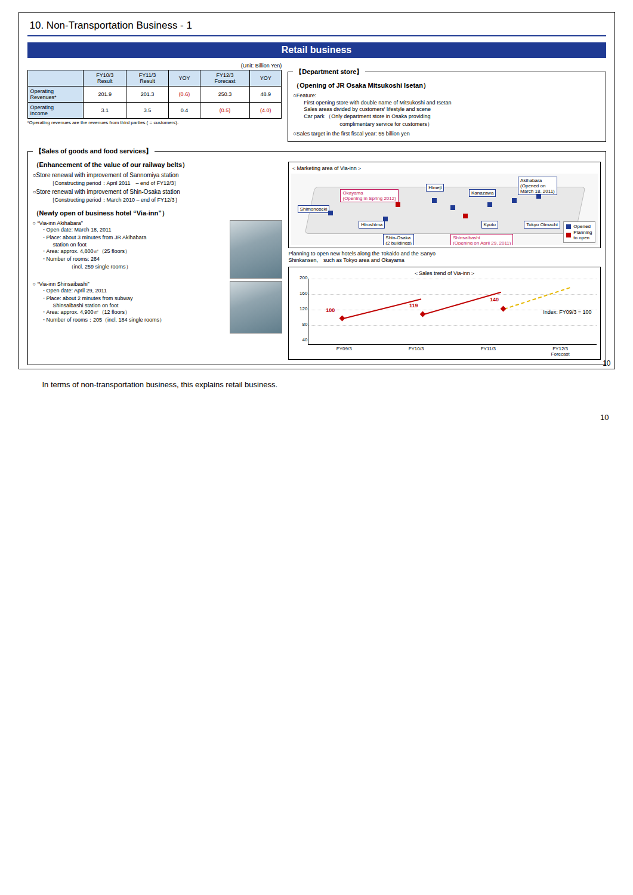10. Non-Transportation Business - 1
Retail business
(Unit: Billion Yen)
| | FY10/3 Result | FY11/3 Result | YOY | FY12/3 Forecast | YOY |
| --- | --- | --- | --- | --- | --- |
| Operating Revenues* | 201.9 | 201.3 | (0.6) | 250.3 | 48.9 |
| Operating Income | 3.1 | 3.5 | 0.4 | (0.5) | (4.0) |
*Operating revenues are the revenues from third parties ( = customers).
【Department store】
（Opening of JR Osaka Mitsukoshi Isetan）
○Feature:
First opening store with double name of Mitsukoshi and Isetan
Sales areas divided by customers' lifestyle and scene
Car park （Only department store in Osaka providing
complimentary service for customers）
○Sales target in the first fiscal year: 55 billion yen
【Sales of goods and food services】
（Enhancement of the value of our railway belts）
○Store renewal with improvement of Sannomiya station
［Constructing period：April 2011　– end of FY12/3］
○Store renewal with improvement of Shin-Osaka station
［Constructing period：March 2010 – end of FY12/3］
（Newly open of business hotel “Via-inn”）
○ “Via-inn Akihabara”
・Open date: March 18, 2011
・Place: about 3 minutes from JR Akihabara
station on foot
・Area: approx. 4,800㎡（25 floors）
・Number of rooms: 284
（incl. 259 single rooms）
○ “Via-inn Shinsaibashi”
・Open date: April 29, 2011
・Place: about 2 minutes from subway
Shinsaibashi station on foot
・Area: approx. 4,900㎡（12 floors）
・Number of rooms：205（incl. 184 single rooms）
＜Marketing area of Via-inn＞
Shimonoseki
Hiroshima
Okayama
(Opening in Spring 2012)
Himeji
Kanazawa
Kyoto
Tokyo Oimachi
Akihabara
(Opened on
March 18, 2011)
Shin-Osaka
(2 buildings)
Shinsaibashi
(Opening on April 29, 2011)
Opened
Planning
to open
Planning to open new hotels along the Tokaido and the Sanyo
Shinkansen,　such as Tokyo area and Okayama
＜Sales trend of Via-inn＞
200
160
120
80
40
100
119
140
Index: FY09/3 = 100
FY09/3 FY10/3 FY11/3 FY12/3
Forecast
10
In terms of non-transportation business, this explains retail business.
10